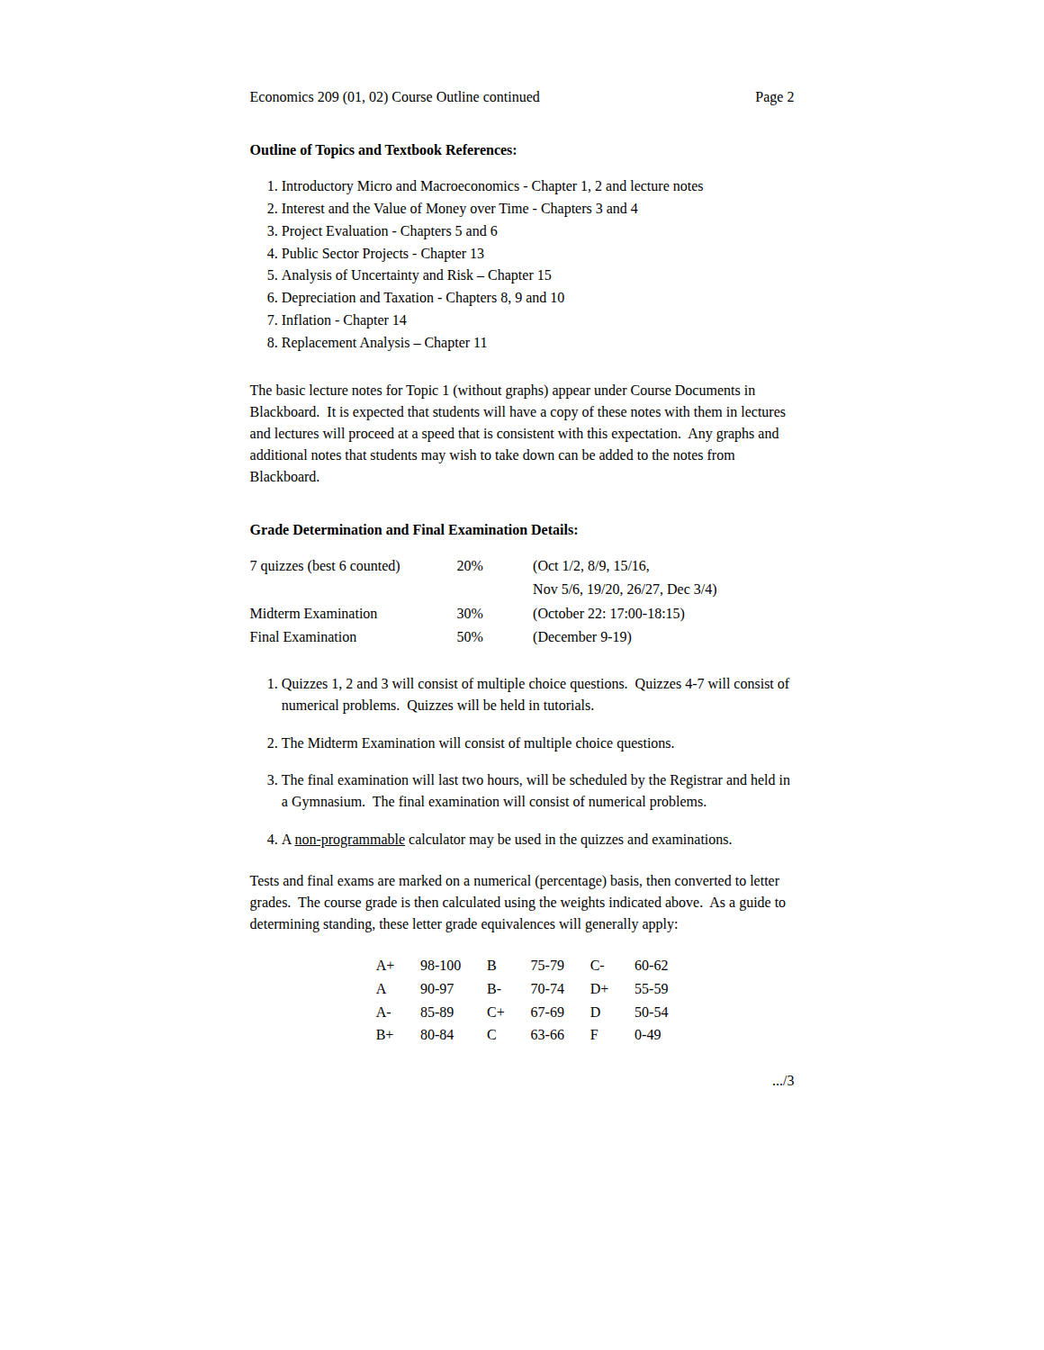Economics 209 (01, 02) Course Outline continued Page 2
Outline of Topics and Textbook References:
Introductory Micro and Macroeconomics - Chapter 1, 2 and lecture notes
Interest and the Value of Money over Time - Chapters 3 and 4
Project Evaluation - Chapters 5 and 6
Public Sector Projects - Chapter 13
Analysis of Uncertainty and Risk – Chapter 15
Depreciation and Taxation - Chapters 8, 9 and 10
Inflation - Chapter 14
Replacement Analysis – Chapter 11
The basic lecture notes for Topic 1 (without graphs) appear under Course Documents in Blackboard. It is expected that students will have a copy of these notes with them in lectures and lectures will proceed at a speed that is consistent with this expectation. Any graphs and additional notes that students may wish to take down can be added to the notes from Blackboard.
Grade Determination and Final Examination Details:
| 7 quizzes (best 6 counted) | 20% | (Oct 1/2, 8/9, 15/16, |
| | | Nov 5/6, 19/20, 26/27, Dec 3/4) |
| Midterm Examination | 30% | (October 22: 17:00-18:15) |
| Final Examination | 50% | (December 9-19) |
Quizzes 1, 2 and 3 will consist of multiple choice questions. Quizzes 4-7 will consist of numerical problems. Quizzes will be held in tutorials.
The Midterm Examination will consist of multiple choice questions.
The final examination will last two hours, will be scheduled by the Registrar and held in a Gymnasium. The final examination will consist of numerical problems.
A non-programmable calculator may be used in the quizzes and examinations.
Tests and final exams are marked on a numerical (percentage) basis, then converted to letter grades. The course grade is then calculated using the weights indicated above. As a guide to determining standing, these letter grade equivalences will generally apply:
| A+ | 98-100 | B | 75-79 | C- | 60-62 |
| A | 90-97 | B- | 70-74 | D+ | 55-59 |
| A- | 85-89 | C+ | 67-69 | D | 50-54 |
| B+ | 80-84 | C | 63-66 | F | 0-49 |
.../3